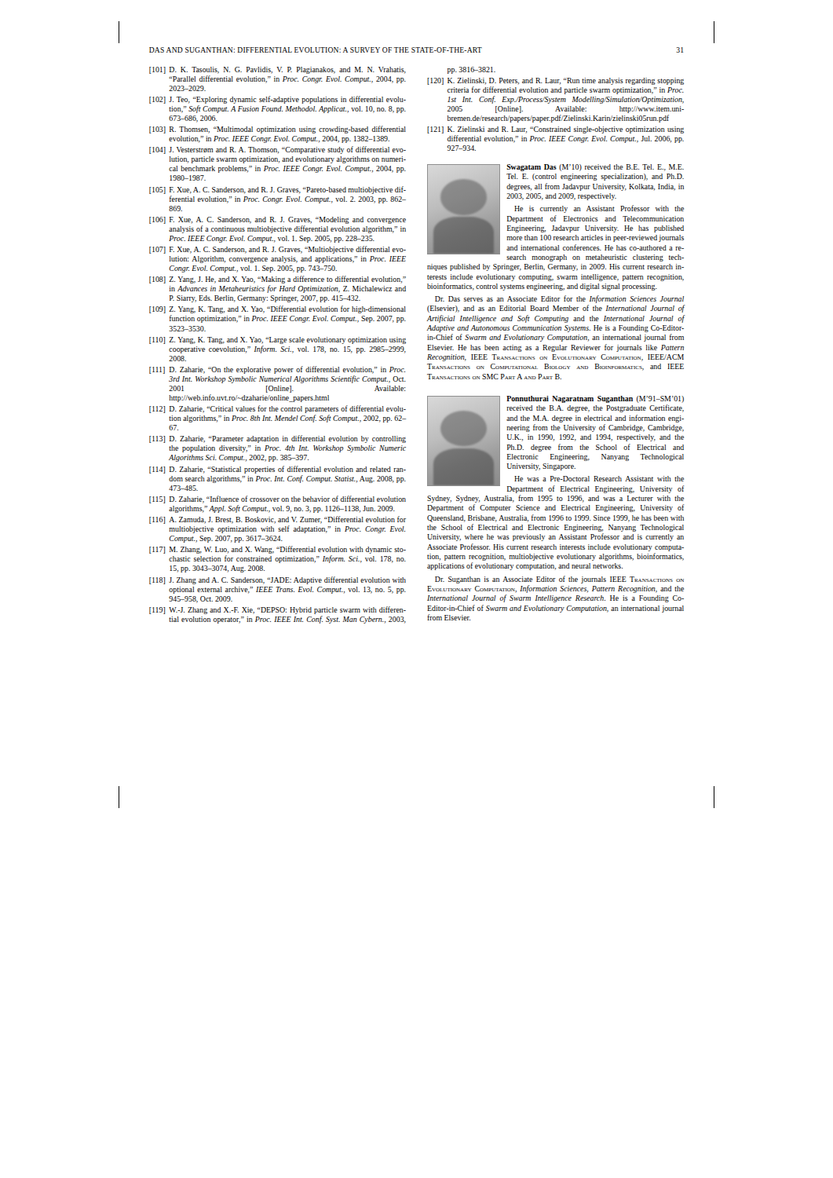DAS AND SUGANTHAN: DIFFERENTIAL EVOLUTION: A SURVEY OF THE STATE-OF-THE-ART 31
[101] D. K. Tasoulis, N. G. Pavlidis, V. P. Plagianakos, and M. N. Vrahatis, “Parallel differential evolution,” in Proc. Congr. Evol. Comput., 2004, pp. 2023–2029.
[102] J. Teo, “Exploring dynamic self-adaptive populations in differential evolution,” Soft Comput. A Fusion Found. Methodol. Applicat., vol. 10, no. 8, pp. 673–686, 2006.
[103] R. Thomsen, “Multimodal optimization using crowding-based differential evolution,” in Proc. IEEE Congr. Evol. Comput., 2004, pp. 1382–1389.
[104] J. Vesterstrøm and R. A. Thomson, “Comparative study of differential evolution, particle swarm optimization, and evolutionary algorithms on numerical benchmark problems,” in Proc. IEEE Congr. Evol. Comput., 2004, pp. 1980–1987.
[105] F. Xue, A. C. Sanderson, and R. J. Graves, “Pareto-based multiobjective differential evolution,” in Proc. Congr. Evol. Comput., vol. 2. 2003, pp. 862–869.
[106] F. Xue, A. C. Sanderson, and R. J. Graves, “Modeling and convergence analysis of a continuous multiobjective differential evolution algorithm,” in Proc. IEEE Congr. Evol. Comput., vol. 1. Sep. 2005, pp. 228–235.
[107] F. Xue, A. C. Sanderson, and R. J. Graves, “Multiobjective differential evolution: Algorithm, convergence analysis, and applications,” in Proc. IEEE Congr. Evol. Comput., vol. 1. Sep. 2005, pp. 743–750.
[108] Z. Yang, J. He, and X. Yao, “Making a difference to differential evolution,” in Advances in Metaheuristics for Hard Optimization, Z. Michalewicz and P. Siarry, Eds. Berlin, Germany: Springer, 2007, pp. 415–432.
[109] Z. Yang, K. Tang, and X. Yao, “Differential evolution for high-dimensional function optimization,” in Proc. IEEE Congr. Evol. Comput., Sep. 2007, pp. 3523–3530.
[110] Z. Yang, K. Tang, and X. Yao, “Large scale evolutionary optimization using cooperative coevolution,” Inform. Sci., vol. 178, no. 15, pp. 2985–2999, 2008.
[111] D. Zaharie, “On the explorative power of differential evolution,” in Proc. 3rd Int. Workshop Symbolic Numerical Algorithms Scientific Comput., Oct. 2001 [Online]. Available: http://web.info.uvt.ro/~dzaharie/online_papers.html
[112] D. Zaharie, “Critical values for the control parameters of differential evolution algorithms,” in Proc. 8th Int. Mendel Conf. Soft Comput., 2002, pp. 62–67.
[113] D. Zaharie, “Parameter adaptation in differential evolution by controlling the population diversity,” in Proc. 4th Int. Workshop Symbolic Numeric Algorithms Sci. Comput., 2002, pp. 385–397.
[114] D. Zaharie, “Statistical properties of differential evolution and related random search algorithms,” in Proc. Int. Conf. Comput. Statist., Aug. 2008, pp. 473–485.
[115] D. Zaharie, “Influence of crossover on the behavior of differential evolution algorithms,” Appl. Soft Comput., vol. 9, no. 3, pp. 1126–1138, Jun. 2009.
[116] A. Zamuda, J. Brest, B. Boskovic, and V. Zumer, “Differential evolution for multiobjective optimization with self adaptation,” in Proc. Congr. Evol. Comput., Sep. 2007, pp. 3617–3624.
[117] M. Zhang, W. Luo, and X. Wang, “Differential evolution with dynamic stochastic selection for constrained optimization,” Inform. Sci., vol. 178, no. 15, pp. 3043–3074, Aug. 2008.
[118] J. Zhang and A. C. Sanderson, “JADE: Adaptive differential evolution with optional external archive,” IEEE Trans. Evol. Comput., vol. 13, no. 5, pp. 945–958, Oct. 2009.
[119] W.-J. Zhang and X.-F. Xie, “DEPSO: Hybrid particle swarm with differential evolution operator,” in Proc. IEEE Int. Conf. Syst. Man Cybern., 2003, pp. 3816–3821.
[120] K. Zielinski, D. Peters, and R. Laur, “Run time analysis regarding stopping criteria for differential evolution and particle swarm optimization,” in Proc. 1st Int. Conf. Exp./Process/System Modelling/Simulation/Optimization, 2005 [Online]. Available: http://www.item.uni-bremen.de/research/papers/paper.pdf/Zielinski.Karin/zielinski05run.pdf
[121] K. Zielinski and R. Laur, “Constrained single-objective optimization using differential evolution,” in Proc. IEEE Congr. Evol. Comput., Jul. 2006, pp. 927–934.
Swagatam Das (M’10) received the B.E. Tel. E., M.E. Tel. E. (control engineering specialization), and Ph.D. degrees, all from Jadavpur University, Kolkata, India, in 2003, 2005, and 2009, respectively.
He is currently an Assistant Professor with the Department of Electronics and Telecommunication Engineering, Jadavpur University. He has published more than 100 research articles in peer-reviewed journals and international conferences. He has co-authored a research monograph on metaheuristic clustering techniques published by Springer, Berlin, Germany, in 2009. His current research interests include evolutionary computing, swarm intelligence, pattern recognition, bioinformatics, control systems engineering, and digital signal processing.
Dr. Das serves as an Associate Editor for the Information Sciences Journal (Elsevier), and as an Editorial Board Member of the International Journal of Artificial Intelligence and Soft Computing and the International Journal of Adaptive and Autonomous Communication Systems. He is a Founding Co-Editor-in-Chief of Swarm and Evolutionary Computation, an international journal from Elsevier. He has been acting as a Regular Reviewer for journals like Pattern Recognition, IEEE Transactions on Evolutionary Computation, IEEE/ACM Transactions on Computational Biology and Bioinformatics, and IEEE Transactions on SMC Part A and Part B.
Ponnuthurai Nagaratnam Suganthan (M’91–SM’01) received the B.A. degree, the Postgraduate Certificate, and the M.A. degree in electrical and information engineering from the University of Cambridge, Cambridge, U.K., in 1990, 1992, and 1994, respectively, and the Ph.D. degree from the School of Electrical and Electronic Engineering, Nanyang Technological University, Singapore.
He was a Pre-Doctoral Research Assistant with the Department of Electrical Engineering, University of Sydney, Sydney, Australia, from 1995 to 1996, and was a Lecturer with the Department of Computer Science and Electrical Engineering, University of Queensland, Brisbane, Australia, from 1996 to 1999. Since 1999, he has been with the School of Electrical and Electronic Engineering, Nanyang Technological University, where he was previously an Assistant Professor and is currently an Associate Professor. His current research interests include evolutionary computation, pattern recognition, multiobjective evolutionary algorithms, bioinformatics, applications of evolutionary computation, and neural networks.
Dr. Suganthan is an Associate Editor of the journals IEEE Transactions on Evolutionary Computation, Information Sciences, Pattern Recognition, and the International Journal of Swarm Intelligence Research. He is a Founding Co-Editor-in-Chief of Swarm and Evolutionary Computation, an international journal from Elsevier.